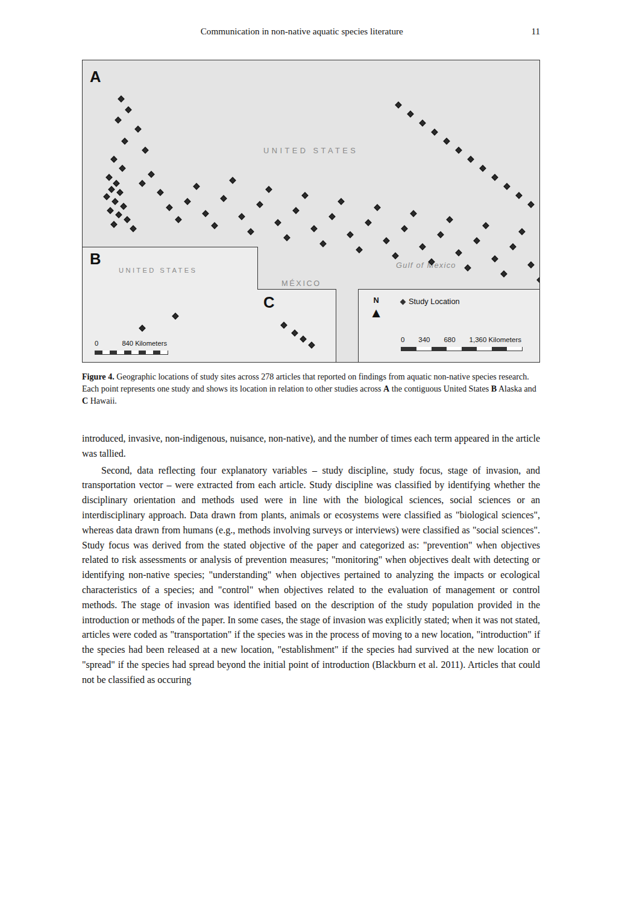Communication in non-native aquatic species literature 11
UNITED STATES MÉXICO Gulf of Mexico CUBA
UNITED STATES
0840 Kilometers
N
▲
Study Location
03406801,360 Kilometers
A B C
Figure 4. Geographic locations of study sites across 278 articles that reported on findings from aquatic non-native species research. Each point represents one study and shows its location in relation to other studies across A the contiguous United States B Alaska and C Hawaii.
introduced, invasive, non-indigenous, nuisance, non-native), and the number of times each term appeared in the article was tallied.
Second, data reflecting four explanatory variables – study discipline, study focus, stage of invasion, and transportation vector – were extracted from each article. Study discipline was classified by identifying whether the disciplinary orientation and methods used were in line with the biological sciences, social sciences or an interdisciplinary approach. Data drawn from plants, animals or ecosystems were classified as "biological sciences", whereas data drawn from humans (e.g., methods involving surveys or interviews) were classified as "social sciences". Study focus was derived from the stated objective of the paper and categorized as: "prevention" when objectives related to risk assessments or analysis of prevention measures; "monitoring" when objectives dealt with detecting or identifying non-native species; "understanding" when objectives pertained to analyzing the impacts or ecological characteristics of a species; and "control" when objectives related to the evaluation of management or control methods. The stage of invasion was identified based on the description of the study population provided in the introduction or methods of the paper. In some cases, the stage of invasion was explicitly stated; when it was not stated, articles were coded as "transportation" if the species was in the process of moving to a new location, "introduction" if the species had been released at a new location, "establishment" if the species had survived at the new location or "spread" if the species had spread beyond the initial point of introduction (Blackburn et al. 2011). Articles that could not be classified as occuring